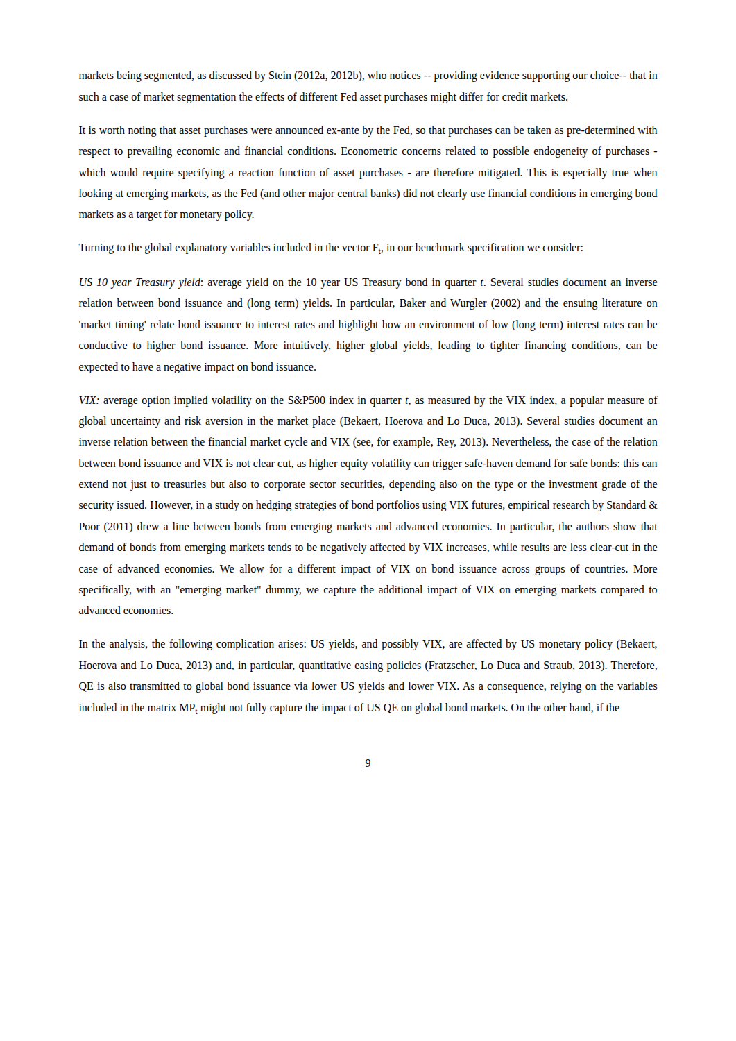markets being segmented, as discussed by Stein (2012a, 2012b), who notices -- providing evidence supporting our choice-- that in such a case of market segmentation the effects of different Fed asset purchases might differ for credit markets.
It is worth noting that asset purchases were announced ex-ante by the Fed, so that purchases can be taken as pre-determined with respect to prevailing economic and financial conditions. Econometric concerns related to possible endogeneity of purchases - which would require specifying a reaction function of asset purchases - are therefore mitigated. This is especially true when looking at emerging markets, as the Fed (and other major central banks) did not clearly use financial conditions in emerging bond markets as a target for monetary policy.
Turning to the global explanatory variables included in the vector Ft, in our benchmark specification we consider:
US 10 year Treasury yield: average yield on the 10 year US Treasury bond in quarter t. Several studies document an inverse relation between bond issuance and (long term) yields. In particular, Baker and Wurgler (2002) and the ensuing literature on 'market timing' relate bond issuance to interest rates and highlight how an environment of low (long term) interest rates can be conductive to higher bond issuance. More intuitively, higher global yields, leading to tighter financing conditions, can be expected to have a negative impact on bond issuance.
VIX: average option implied volatility on the S&P500 index in quarter t, as measured by the VIX index, a popular measure of global uncertainty and risk aversion in the market place (Bekaert, Hoerova and Lo Duca, 2013). Several studies document an inverse relation between the financial market cycle and VIX (see, for example, Rey, 2013). Nevertheless, the case of the relation between bond issuance and VIX is not clear cut, as higher equity volatility can trigger safe-haven demand for safe bonds: this can extend not just to treasuries but also to corporate sector securities, depending also on the type or the investment grade of the security issued. However, in a study on hedging strategies of bond portfolios using VIX futures, empirical research by Standard & Poor (2011) drew a line between bonds from emerging markets and advanced economies. In particular, the authors show that demand of bonds from emerging markets tends to be negatively affected by VIX increases, while results are less clear-cut in the case of advanced economies. We allow for a different impact of VIX on bond issuance across groups of countries. More specifically, with an "emerging market" dummy, we capture the additional impact of VIX on emerging markets compared to advanced economies.
In the analysis, the following complication arises: US yields, and possibly VIX, are affected by US monetary policy (Bekaert, Hoerova and Lo Duca, 2013) and, in particular, quantitative easing policies (Fratzscher, Lo Duca and Straub, 2013). Therefore, QE is also transmitted to global bond issuance via lower US yields and lower VIX. As a consequence, relying on the variables included in the matrix MPt might not fully capture the impact of US QE on global bond markets. On the other hand, if the
9